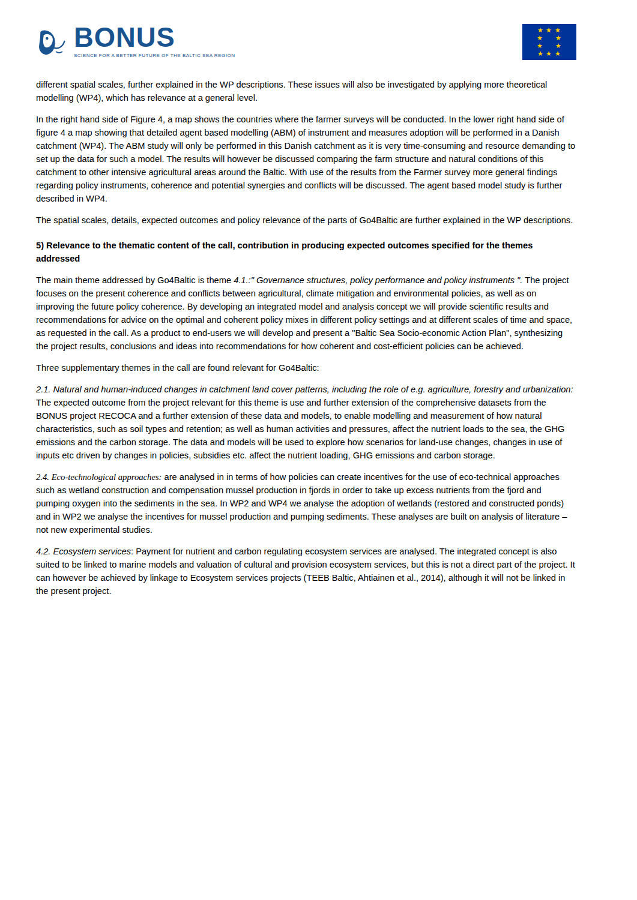BONUS SCIENCE FOR A BETTER FUTURE OF THE BALTIC SEA REGION
★ ★ ★
★ ★
★ ★
★ ★ ★
different spatial scales, further explained in the WP descriptions. These issues will also be investigated by applying more theoretical modelling (WP4), which has relevance at a general level.
In the right hand side of Figure 4, a map shows the countries where the farmer surveys will be conducted. In the lower right hand side of figure 4 a map showing that detailed agent based modelling (ABM) of instrument and measures adoption will be performed in a Danish catchment (WP4). The ABM study will only be performed in this Danish catchment as it is very time-consuming and resource demanding to set up the data for such a model. The results will however be discussed comparing the farm structure and natural conditions of this catchment to other intensive agricultural areas around the Baltic. With use of the results from the Farmer survey more general findings regarding policy instruments, coherence and potential synergies and conflicts will be discussed. The agent based model study is further described in WP4.
The spatial scales, details, expected outcomes and policy relevance of the parts of Go4Baltic are further explained in the WP descriptions.
5) Relevance to the thematic content of the call, contribution in producing expected outcomes specified for the themes addressed
The main theme addressed by Go4Baltic is theme 4.1.:" Governance structures, policy performance and policy instruments ". The project focuses on the present coherence and conflicts between agricultural, climate mitigation and environmental policies, as well as on improving the future policy coherence. By developing an integrated model and analysis concept we will provide scientific results and recommendations for advice on the optimal and coherent policy mixes in different policy settings and at different scales of time and space, as requested in the call. As a product to end-users we will develop and present a "Baltic Sea Socio-economic Action Plan", synthesizing the project results, conclusions and ideas into recommendations for how coherent and cost-efficient policies can be achieved.
Three supplementary themes in the call are found relevant for Go4Baltic:
2.1. Natural and human-induced changes in catchment land cover patterns, including the role of e.g. agriculture, forestry and urbanization: The expected outcome from the project relevant for this theme is use and further extension of the comprehensive datasets from the BONUS project RECOCA and a further extension of these data and models, to enable modelling and measurement of how natural characteristics, such as soil types and retention; as well as human activities and pressures, affect the nutrient loads to the sea, the GHG emissions and the carbon storage. The data and models will be used to explore how scenarios for land-use changes, changes in use of inputs etc driven by changes in policies, subsidies etc. affect the nutrient loading, GHG emissions and carbon storage.
2.4. Eco-technological approaches: are analysed in in terms of how policies can create incentives for the use of eco-technical approaches such as wetland construction and compensation mussel production in fjords in order to take up excess nutrients from the fjord and pumping oxygen into the sediments in the sea. In WP2 and WP4 we analyse the adoption of wetlands (restored and constructed ponds) and in WP2 we analyse the incentives for mussel production and pumping sediments. These analyses are built on analysis of literature – not new experimental studies.
4.2. Ecosystem services: Payment for nutrient and carbon regulating ecosystem services are analysed. The integrated concept is also suited to be linked to marine models and valuation of cultural and provision ecosystem services, but this is not a direct part of the project. It can however be achieved by linkage to Ecosystem services projects (TEEB Baltic, Ahtiainen et al., 2014), although it will not be linked in the present project.